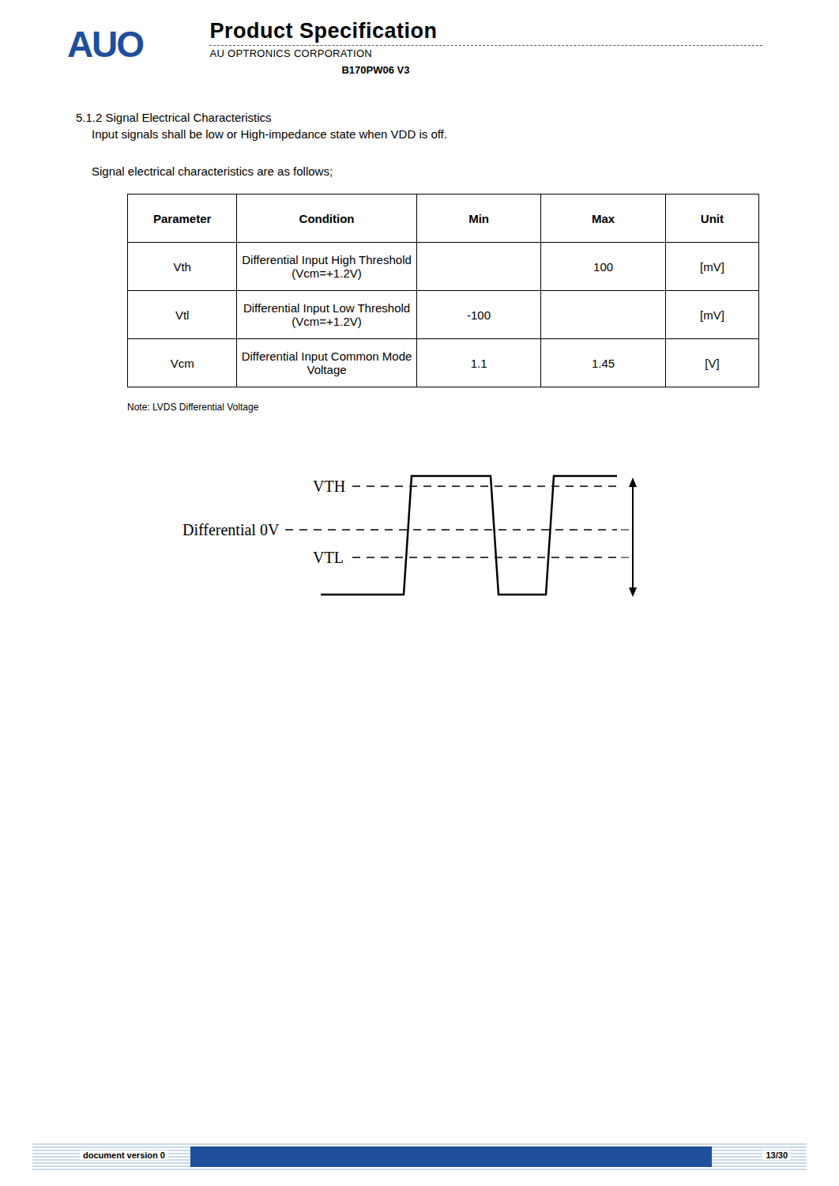AUO
Product Specification
AU OPTRONICS CORPORATION
B170PW06 V3
5.1.2 Signal Electrical Characteristics
Input signals shall be low or High-impedance state when VDD is off.
Signal electrical characteristics are as follows;
| Parameter | Condition | Min | Max | Unit |
| --- | --- | --- | --- | --- |
| Vth | Differential Input High Threshold (Vcm=+1.2V) | | 100 | [mV] |
| Vtl | Differential Input Low Threshold (Vcm=+1.2V) | -100 | | [mV] |
| Vcm | Differential Input Common Mode Voltage | 1.1 | 1.45 | [V] |
Note: LVDS Differential Voltage
VTH Differential 0V VTL
document version 0
13/30